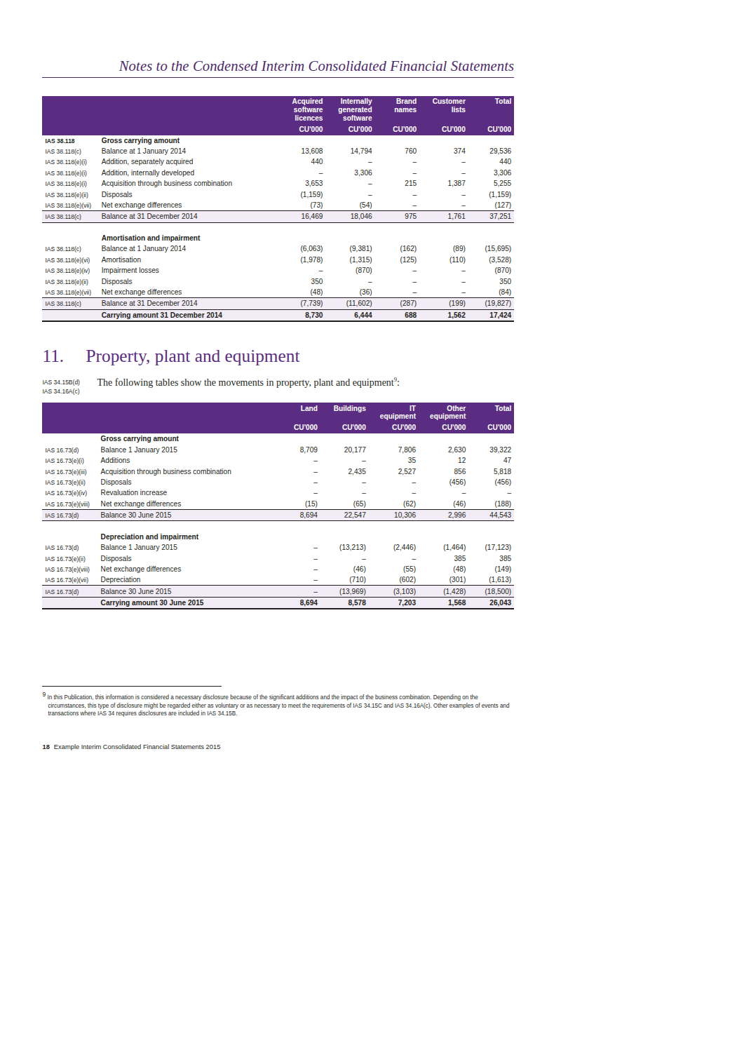Notes to the Condensed Interim Consolidated Financial Statements
| | | Acquired software licences | Internally generated software | Brand names | Customer lists | Total |
| | | CU'000 | CU'000 | CU'000 | CU'000 | CU'000 |
| IAS 38.118 | Gross carrying amount | | | | | |
| IAS 38.118(c) | Balance at 1 January 2014 | 13,608 | 14,794 | 760 | 374 | 29,536 |
| IAS 38.118(e)(i) | Addition, separately acquired | 440 | – | – | – | 440 |
| IAS 38.118(e)(i) | Addition, internally developed | – | 3,306 | – | – | 3,306 |
| IAS 38.118(e)(i) | Acquisition through business combination | 3,653 | – | 215 | 1,387 | 5,255 |
| IAS 38.118(e)(ii) | Disposals | (1,159) | – | – | – | (1,159) |
| IAS 38.118(e)(vii) | Net exchange differences | (73) | (54) | – | – | (127) |
| IAS 38.118(c) | Balance at 31 December 2014 | 16,469 | 18,046 | 975 | 1,761 | 37,251 |
| | Amortisation and impairment | | | | | |
| IAS 38.118(c) | Balance at 1 January 2014 | (6,063) | (9,381) | (162) | (89) | (15,695) |
| IAS 38.118(e)(vi) | Amortisation | (1,978) | (1,315) | (125) | (110) | (3,528) |
| IAS 38.118(e)(iv) | Impairment losses | – | (870) | – | – | (870) |
| IAS 38.118(e)(ii) | Disposals | 350 | – | – | – | 350 |
| IAS 38.118(e)(vii) | Net exchange differences | (48) | (36) | – | – | (84) |
| IAS 38.118(c) | Balance at 31 December 2014 | (7,739) | (11,602) | (287) | (199) | (19,827) |
| | Carrying amount 31 December 2014 | 8,730 | 6,444 | 688 | 1,562 | 17,424 |
11. Property, plant and equipment
IAS 34.15B(d)
IAS 34.16A(c)
The following tables show the movements in property, plant and equipment9:
| | | Land | Buildings | IT equipment | Other equipment | Total |
| | | CU'000 | CU'000 | CU'000 | CU'000 | CU'000 |
| | Gross carrying amount | | | | | |
| IAS 16.73(d) | Balance 1 January 2015 | 8,709 | 20,177 | 7,806 | 2,630 | 39,322 |
| IAS 16.73(e)(i) | Additions | – | – | 35 | 12 | 47 |
| IAS 16.73(e)(iii) | Acquisition through business combination | – | 2,435 | 2,527 | 856 | 5,818 |
| IAS 16.73(e)(ii) | Disposals | – | – | – | (456) | (456) |
| IAS 16.73(e)(iv) | Revaluation increase | – | – | – | – | – |
| IAS 16.73(e)(viii) | Net exchange differences | (15) | (65) | (62) | (46) | (188) |
| IAS 16.73(d) | Balance 30 June 2015 | 8,694 | 22,547 | 10,306 | 2,996 | 44,543 |
| | Depreciation and impairment | | | | | |
| IAS 16.73(d) | Balance 1 January 2015 | – | (13,213) | (2,446) | (1,464) | (17,123) |
| IAS 16.73(e)(ii) | Disposals | – | – | – | 385 | 385 |
| IAS 16.73(e)(viii) | Net exchange differences | – | (46) | (55) | (48) | (149) |
| IAS 16.73(e)(vii) | Depreciation | – | (710) | (602) | (301) | (1,613) |
| IAS 16.73(d) | Balance 30 June 2015 | – | (13,969) | (3,103) | (1,428) | (18,500) |
| | Carrying amount 30 June 2015 | 8,694 | 8,578 | 7,203 | 1,568 | 26,043 |
9 In this Publication, this information is considered a necessary disclosure because of the significant additions and the impact of the business combination. Depending on the circumstances, this type of disclosure might be regarded either as voluntary or as necessary to meet the requirements of IAS 34.15C and IAS 34.16A(c). Other examples of events and transactions where IAS 34 requires disclosures are included in IAS 34.15B.
18 Example Interim Consolidated Financial Statements 2015